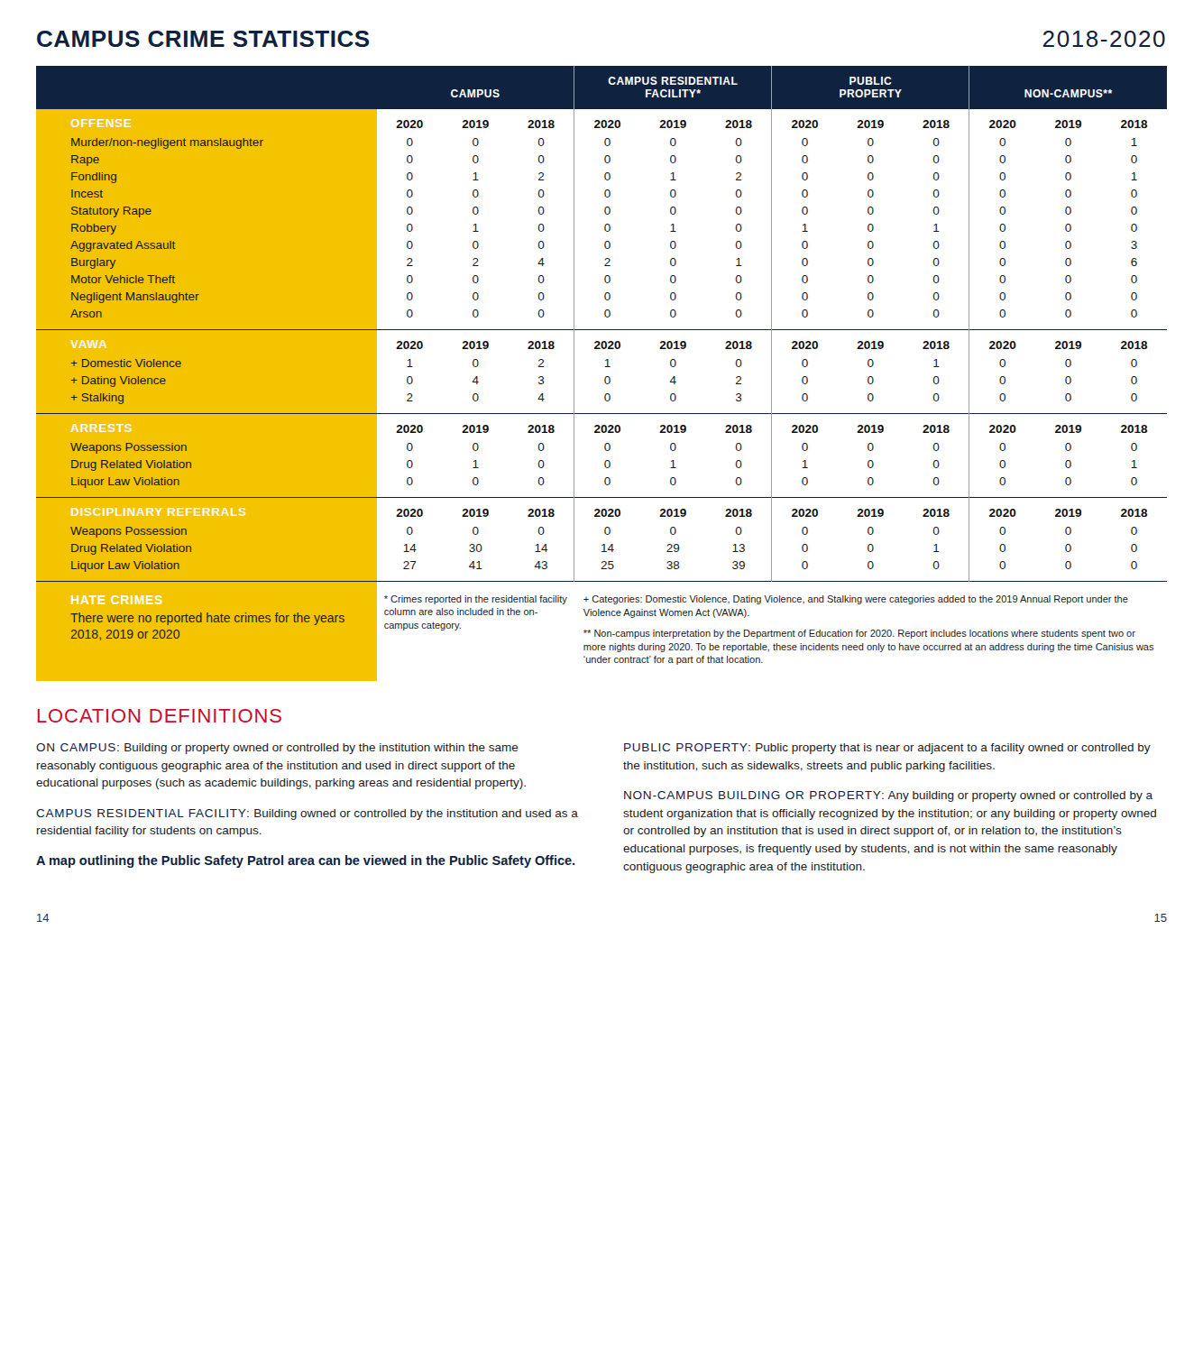Campus Crime Statistics
2018-2020
| | Campus | Campus Residential Facility* | Public Property | Non-Campus** |
| --- | --- | --- | --- | --- |
| Offense | 2020 | 2019 | 2018 | 2020 | 2019 | 2018 | 2020 | 2019 | 2018 | 2020 | 2019 | 2018 |
| Murder/non-negligent manslaughter | 0 | 0 | 0 | 0 | 0 | 0 | 0 | 0 | 0 | 0 | 0 | 1 |
| Rape | 0 | 0 | 0 | 0 | 0 | 0 | 0 | 0 | 0 | 0 | 0 | 0 |
| Fondling | 0 | 1 | 2 | 0 | 1 | 2 | 0 | 0 | 0 | 0 | 0 | 1 |
| Incest | 0 | 0 | 0 | 0 | 0 | 0 | 0 | 0 | 0 | 0 | 0 | 0 |
| Statutory Rape | 0 | 0 | 0 | 0 | 0 | 0 | 0 | 0 | 0 | 0 | 0 | 0 |
| Robbery | 0 | 1 | 0 | 0 | 1 | 0 | 1 | 0 | 1 | 0 | 0 | 0 |
| Aggravated Assault | 0 | 0 | 0 | 0 | 0 | 0 | 0 | 0 | 0 | 0 | 0 | 3 |
| Burglary | 2 | 2 | 4 | 2 | 0 | 1 | 0 | 0 | 0 | 0 | 0 | 6 |
| Motor Vehicle Theft | 0 | 0 | 0 | 0 | 0 | 0 | 0 | 0 | 0 | 0 | 0 | 0 |
| Negligent Manslaughter | 0 | 0 | 0 | 0 | 0 | 0 | 0 | 0 | 0 | 0 | 0 | 0 |
| Arson | 0 | 0 | 0 | 0 | 0 | 0 | 0 | 0 | 0 | 0 | 0 | 0 |
| VAWA | 2020 | 2019 | 2018 | 2020 | 2019 | 2018 | 2020 | 2019 | 2018 | 2020 | 2019 | 2018 |
| + Domestic Violence | 1 | 0 | 2 | 1 | 0 | 0 | 0 | 0 | 1 | 0 | 0 | 0 |
| + Dating Violence | 0 | 4 | 3 | 0 | 4 | 2 | 0 | 0 | 0 | 0 | 0 | 0 |
| + Stalking | 2 | 0 | 4 | 0 | 0 | 3 | 0 | 0 | 0 | 0 | 0 | 0 |
| Arrests | 2020 | 2019 | 2018 | 2020 | 2019 | 2018 | 2020 | 2019 | 2018 | 2020 | 2019 | 2018 |
| Weapons Possession | 0 | 0 | 0 | 0 | 0 | 0 | 0 | 0 | 0 | 0 | 0 | 0 |
| Drug Related Violation | 0 | 1 | 0 | 0 | 1 | 0 | 1 | 0 | 0 | 0 | 0 | 1 |
| Liquor Law Violation | 0 | 0 | 0 | 0 | 0 | 0 | 0 | 0 | 0 | 0 | 0 | 0 |
| Disciplinary Referrals | 2020 | 2019 | 2018 | 2020 | 2019 | 2018 | 2020 | 2019 | 2018 | 2020 | 2019 | 2018 |
| Weapons Possession | 0 | 0 | 0 | 0 | 0 | 0 | 0 | 0 | 0 | 0 | 0 | 0 |
| Drug Related Violation | 14 | 30 | 14 | 14 | 29 | 13 | 0 | 0 | 1 | 0 | 0 | 0 |
| Liquor Law Violation | 27 | 41 | 43 | 25 | 38 | 39 | 0 | 0 | 0 | 0 | 0 | 0 |
| Hate Crimes There were no reported hate crimes for the years 2018, 2019 or 2020 | * Crimes reported in the residential facility column are also included in the on-campus category. | + Categories: Domestic Violence, Dating Violence, and Stalking were categories added to the 2019 Annual Report under the Violence Against Women Act (VAWA). ** Non-campus interpretation by the Department of Education for 2020. Report includes locations where students spent two or more nights during 2020. To be reportable, these incidents need only to have occurred at an address during the time Canisius was ‘under contract’ for a part of that location. |
Location Definitions
On Campus: Building or property owned or controlled by the institution within the same reasonably contiguous geographic area of the institution and used in direct support of the educational purposes (such as academic buildings, parking areas and residential property).
Campus Residential Facility: Building owned or controlled by the institution and used as a residential facility for students on campus.
A map outlining the Public Safety Patrol area can be viewed in the Public Safety Office.
Public Property: Public property that is near or adjacent to a facility owned or controlled by the institution, such as sidewalks, streets and public parking facilities.
Non-Campus Building or Property: Any building or property owned or controlled by a student organization that is officially recognized by the institution; or any building or property owned or controlled by an institution that is used in direct support of, or in relation to, the institution’s educational purposes, is frequently used by students, and is not within the same reasonably contiguous geographic area of the institution.
14 15